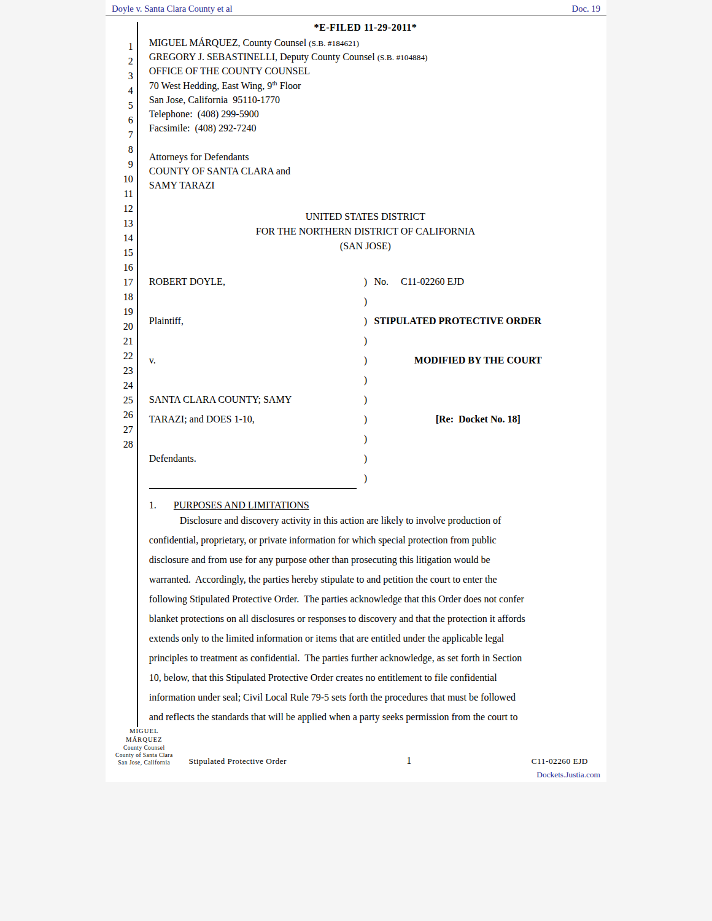Doyle v. Santa Clara County et al Doc. 19
1
2
3
4
5
6
7
8
9
10
11
12
13
14
15
16
17
18
19
20
21
22
23
24
25
26
27
28
*E-FILED 11-29-2011*
MIGUEL MÁRQUEZ, County Counsel (S.B. #184621)
GREGORY J. SEBASTINELLI, Deputy County Counsel (S.B. #104884)
OFFICE OF THE COUNTY COUNSEL
70 West Hedding, East Wing, 9th Floor
San Jose, California 95110-1770
Telephone: (408) 299-5900
Facsimile: (408) 292-7240
Attorneys for Defendants
COUNTY OF SANTA CLARA and
SAMY TARAZI
UNITED STATES DISTRICT
FOR THE NORTHERN DISTRICT OF CALIFORNIA
(SAN JOSE)
| ROBERT DOYLE, | ) | No. C11-02260 EJD |
| | ) | |
| Plaintiff, | ) | STIPULATED PROTECTIVE ORDER |
| | ) | |
| v. | ) | MODIFIED BY THE COURT |
| | ) | |
| SANTA CLARA COUNTY; SAMY | ) | |
| TARAZI; and DOES 1-10, | ) | [Re: Docket No. 18] |
| | ) | |
| Defendants. | ) | |
| | ) | |
1. PURPOSES AND LIMITATIONS
Disclosure and discovery activity in this action are likely to involve production of
confidential, proprietary, or private information for which special protection from public
disclosure and from use for any purpose other than prosecuting this litigation would be
warranted. Accordingly, the parties hereby stipulate to and petition the court to enter the
following Stipulated Protective Order. The parties acknowledge that this Order does not confer
blanket protections on all disclosures or responses to discovery and that the protection it affords
extends only to the limited information or items that are entitled under the applicable legal
principles to treatment as confidential. The parties further acknowledge, as set forth in Section
10, below, that this Stipulated Protective Order creates no entitlement to file confidential
information under seal; Civil Local Rule 79-5 sets forth the procedures that must be followed
and reflects the standards that will be applied when a party seeks permission from the court to
MIGUEL MÁRQUEZ
County Counsel
County of Santa Clara
San Jose, California
Stipulated Protective Order 1 C11-02260 EJD
Dockets.Justia.com